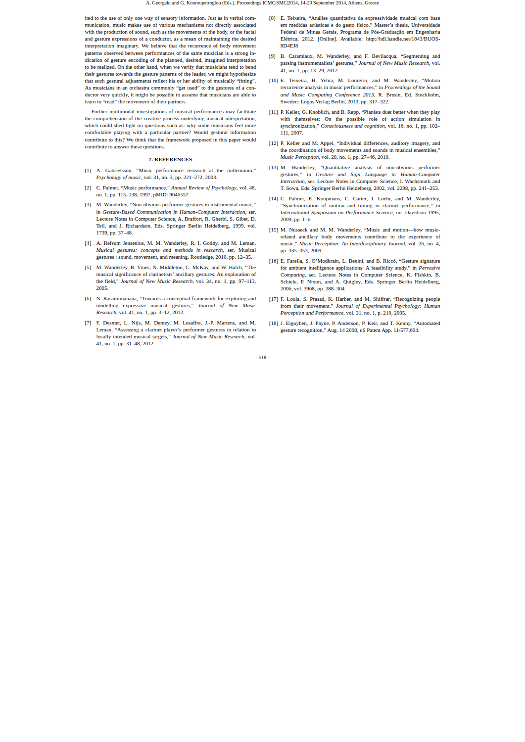A. Georgaki and G. Kouroupetroglou (Eds.), Proceedings ICMC|SMC|2014, 14-20 September 2014, Athens, Greece
ited to the use of only one way of sensory information. Just as in verbal communication, music makes use of various mechanisms not directly associated with the production of sound, such as the movements of the body, or the facial and gesture expressions of a conductor, as a mean of maintaining the desired interpretation imaginary. We believe that the recurrence of body movement patterns observed between performances of the same musician is a strong indication of gesture encoding of the planned, desired, imagined interpretation to be realized. On the other hand, when we verify that musicians tend to bend their gestures towards the gesture patterns of the leader, we might hypothesize that such gestural adjustments reflect his or her ability of musically “fitting”. As musicians in an orchestra commonly “get used” to the gestures of a conductor very quickly, it might be possible to assume that musicians are able to learn to “read” the movement of their partners.
Further multimodal investigations of musical performances may facilitate the comprehension of the creative process underlying musical interpretation, which could shed light on questions such as: why some musicians feel more comfortable playing with a particular partner? Would gestural information contribute to this? We think that the framework proposed in this paper would contribute to answer these questions.
7. REFERENCES
A. Gabrielsson, “Music performance research at the millennium,” Psychology of music, vol. 31, no. 3, pp. 221–272, 2003.
C. Palmer, “Music performance,” Annual Review of Psychology, vol. 48, no. 1, pp. 115–138, 1997, pMID: 9046557.
M. Wanderley, “Non-obvious performer gestures in instrumental music,” in Gesture-Based Communication in Human-Computer Interaction, ser. Lecture Notes in Computer Science, A. Braffort, R. Gherbi, S. Gibet, D. Teil, and J. Richardson, Eds. Springer Berlin Heidelberg, 1999, vol. 1739, pp. 37–48.
A. Refsum Jensenius, M. M. Wanderley, R. I. Godøy, and M. Leman, Musical gestures: concepts and methods in research, ser. Musical gestures : sound, movement, and meaning. Routledge, 2010, pp. 12–35.
M. Wanderley, B. Vines, N. Middleton, C. McKay, and W. Hatch, “The musical significance of clarinetists’ ancillary gestures: An exploration of the field,” Journal of New Music Research, vol. 34, no. 1, pp. 97–113, 2005.
N. Rasamimanana, “Towards a conceptual framework for exploring and modelling expressive musical gestures,” Journal of New Music Research, vol. 41, no. 1, pp. 3–12, 2012.
F. Desmet, L. Nijs, M. Demey, M. Lesaffre, J.-P. Martens, and M. Leman, “Assessing a clarinet player’s performer gestures in relation to locally intended musical targets,” Journal of New Music Research, vol. 41, no. 1, pp. 31–48, 2012.
E. Teixeira, “Análise quantitativa da expressividade musical com base em medidas acústicas e do gesto físico,” Master’s thesis, Universidade Federal de Minas Gerais, Programa de Pós-Graduação em Engenharia Elétrica, 2012. [Online]. Available: http://hdl.handle.net/1843/BUOS-8D4EJ8
B. Caramiaux, M. Wanderley, and F. Bevilacqua, “Segmenting and parsing instrumentalists’ gestures,” Journal of New Music Research, vol. 41, no. 1, pp. 13–29, 2012.
E. Teixeira, H. Yehia, M. Loureiro, and M. Wanderley, “Motion recurrence analysis in music performances,” in Proceedings of the Sound and Music Computing Conference 2013, R. Bresin, Ed. Stockholm, Sweden: Logos Verlag Berlin, 2013, pp. 317–322.
P. Keller, G. Knoblich, and B. Repp, “Pianists duet better when they play with themselves: On the possible role of action simulation in synchronization,” Consciousness and cognition, vol. 16, no. 1, pp. 102–111, 2007.
P. Keller and M. Appel, “Individual differences, auditory imagery, and the coordination of body movements and sounds in musical ensembles,” Music Perception, vol. 28, no. 1, pp. 27–46, 2010.
M. Wanderley, “Quantitative analysis of non-obvious performer gestures,” in Gesture and Sign Language in Human-Computer Interaction, ser. Lecture Notes in Computer Science, I. Wachsmuth and T. Sowa, Eds. Springer Berlin Heidelberg, 2002, vol. 2298, pp. 241–253.
C. Palmer, E. Koopmans, C. Carter, J. Loehr, and M. Wanderley, “Synchronization of motion and timing in clarinet performance,” in International Symposium on Performance Science, no. Davidson 1995, 2009, pp. 1–6.
M. Nusseck and M. M. Wanderley, “Music and motion—how music-related ancillary body movements contribute to the experience of music,” Music Perception: An Interdisciplinary Journal, vol. 26, no. 4, pp. 335–353, 2009.
E. Farella, S. O’Modhrain, L. Benini, and B. Riccó, “Gesture signature for ambient intelligence applications: A feasibility study,” in Pervasive Computing, ser. Lecture Notes in Computer Science, K. Fishkin, B. Schiele, P. Nixon, and A. Quigley, Eds. Springer Berlin Heidelberg, 2006, vol. 3968, pp. 288–304.
F. Loula, S. Prasad, K. Harber, and M. Shiffrar, “Recognizing people from their movement.” Journal of Experimental Psychology: Human Perception and Performance, vol. 31, no. 1, p. 210, 2005.
J. Elgoyhen, J. Payne, P. Anderson, P. Keir, and T. Kenny, “Automated gesture recognition,” Aug. 14 2008, uS Patent App. 11/577,694.
- 518 -